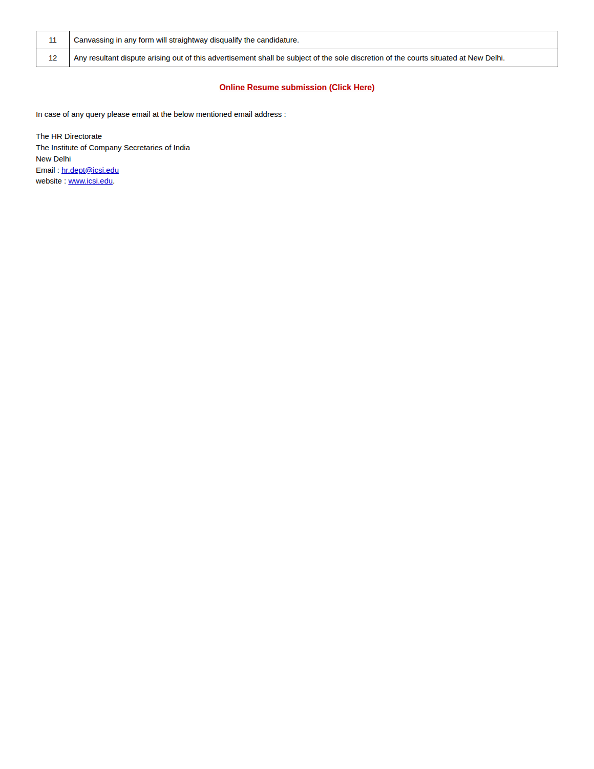| 11 | Canvassing in any form will straightway disqualify the candidature. |
| 12 | Any resultant dispute arising out of this advertisement shall be subject of the sole discretion of the courts situated at New Delhi. |
Online Resume submission (Click Here)
In case of any query please email at the below mentioned email address :
The HR Directorate
The Institute of Company Secretaries of India
New Delhi
Email : hr.dept@icsi.edu
website : www.icsi.edu.